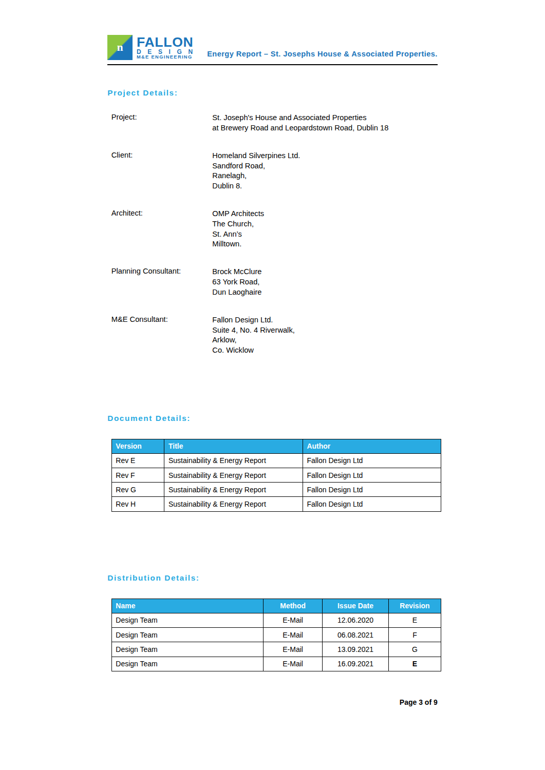n
FALLON
D E S I G N
M&E ENGINEERING
Energy Report – St. Josephs House & Associated Properties.
Project Details:
Project:
St. Joseph's House and Associated Properties
at Brewery Road and Leopardstown Road, Dublin 18
Client:
Homeland Silverpines Ltd.
Sandford Road,
Ranelagh,
Dublin 8.
Architect:
OMP Architects
The Church,
St. Ann’s
Milltown.
Planning Consultant:
Brock McClure
63 York Road,
Dun Laoghaire
M&E Consultant:
Fallon Design Ltd.
Suite 4, No. 4 Riverwalk,
Arklow,
Co. Wicklow
Document Details:
| Version | Title | Author |
| --- | --- | --- |
| Rev E | Sustainability & Energy Report | Fallon Design Ltd |
| Rev F | Sustainability & Energy Report | Fallon Design Ltd |
| Rev G | Sustainability & Energy Report | Fallon Design Ltd |
| Rev H | Sustainability & Energy Report | Fallon Design Ltd |
Distribution Details:
| Name | Method | Issue Date | Revision |
| --- | --- | --- | --- |
| Design Team | E-Mail | 12.06.2020 | E |
| Design Team | E-Mail | 06.08.2021 | F |
| Design Team | E-Mail | 13.09.2021 | G |
| Design Team | E-Mail | 16.09.2021 | E |
Page 3 of 9